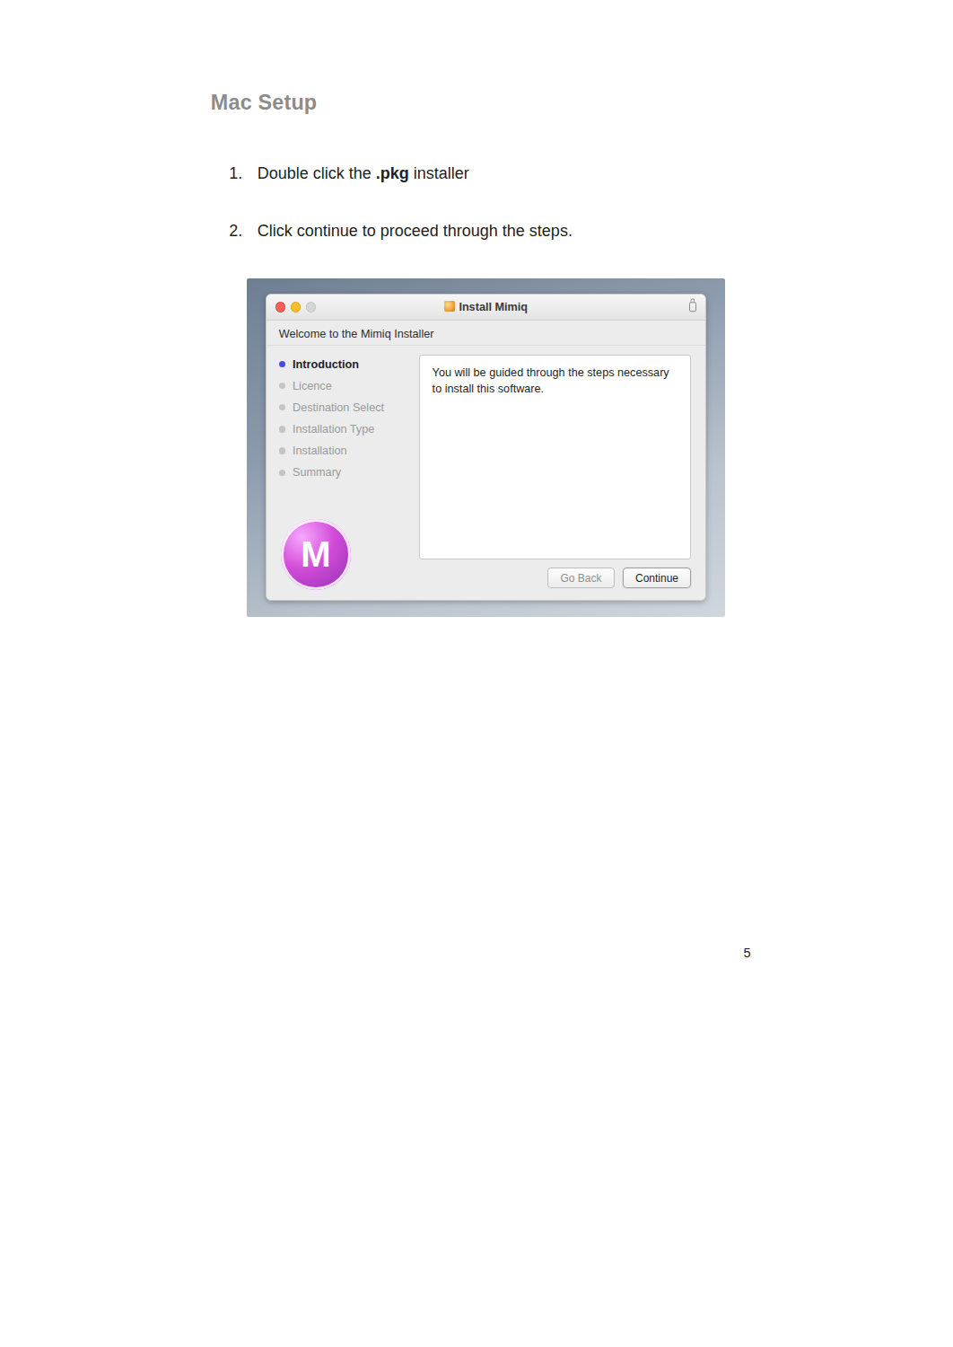Mac Setup
Double click the .pkg installer
Click continue to proceed through the steps.
Install Mimiq
Welcome to the Mimiq Installer
Introduction
Licence
Destination Select
Installation Type
Installation
Summary
M
You will be guided through the steps necessary to install this software.
Go Back
Continue
5